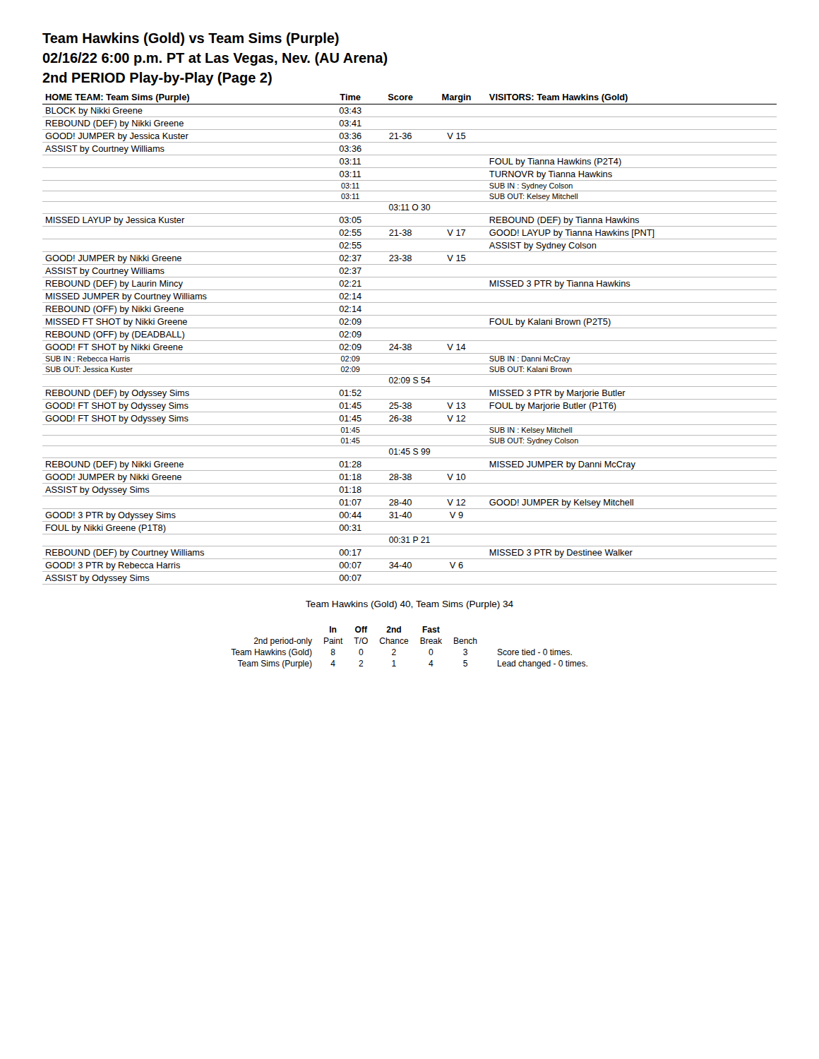Team Hawkins (Gold) vs Team Sims (Purple)
02/16/22 6:00 p.m. PT at Las Vegas, Nev. (AU Arena)
2nd PERIOD Play-by-Play (Page 2)
| HOME TEAM: Team Sims (Purple) | Time | Score | Margin | VISITORS: Team Hawkins (Gold) |
| --- | --- | --- | --- | --- |
| BLOCK by Nikki Greene | 03:43 | | | |
| REBOUND (DEF) by Nikki Greene | 03:41 | | | |
| GOOD! JUMPER by Jessica Kuster | 03:36 | 21-36 | V 15 | |
| ASSIST by Courtney Williams | 03:36 | | | |
| | 03:11 | | | FOUL by Tianna Hawkins (P2T4) |
| | 03:11 | | | TURNOVR by Tianna Hawkins |
| | 03:11 | | | SUB IN : Sydney Colson |
| | 03:11 | | | SUB OUT: Kelsey Mitchell |
| 03:11 O 30 |
| MISSED LAYUP by Jessica Kuster | 03:05 | | | REBOUND (DEF) by Tianna Hawkins |
| | 02:55 | 21-38 | V 17 | GOOD! LAYUP by Tianna Hawkins [PNT] |
| | 02:55 | | | ASSIST by Sydney Colson |
| GOOD! JUMPER by Nikki Greene | 02:37 | 23-38 | V 15 | |
| ASSIST by Courtney Williams | 02:37 | | | |
| REBOUND (DEF) by Laurin Mincy | 02:21 | | | MISSED 3 PTR by Tianna Hawkins |
| MISSED JUMPER by Courtney Williams | 02:14 | | | |
| REBOUND (OFF) by Nikki Greene | 02:14 | | | |
| MISSED FT SHOT by Nikki Greene | 02:09 | | | FOUL by Kalani Brown (P2T5) |
| REBOUND (OFF) by (DEADBALL) | 02:09 | | | |
| GOOD! FT SHOT by Nikki Greene | 02:09 | 24-38 | V 14 | |
| SUB IN : Rebecca Harris | 02:09 | | | SUB IN : Danni McCray |
| SUB OUT: Jessica Kuster | 02:09 | | | SUB OUT: Kalani Brown |
| 02:09 S 54 |
| REBOUND (DEF) by Odyssey Sims | 01:52 | | | MISSED 3 PTR by Marjorie Butler |
| GOOD! FT SHOT by Odyssey Sims | 01:45 | 25-38 | V 13 | FOUL by Marjorie Butler (P1T6) |
| GOOD! FT SHOT by Odyssey Sims | 01:45 | 26-38 | V 12 | |
| | 01:45 | | | SUB IN : Kelsey Mitchell |
| | 01:45 | | | SUB OUT: Sydney Colson |
| 01:45 S 99 |
| REBOUND (DEF) by Nikki Greene | 01:28 | | | MISSED JUMPER by Danni McCray |
| GOOD! JUMPER by Nikki Greene | 01:18 | 28-38 | V 10 | |
| ASSIST by Odyssey Sims | 01:18 | | | |
| | 01:07 | 28-40 | V 12 | GOOD! JUMPER by Kelsey Mitchell |
| GOOD! 3 PTR by Odyssey Sims | 00:44 | 31-40 | V 9 | |
| FOUL by Nikki Greene (P1T8) | 00:31 | | | |
| 00:31 P 21 |
| REBOUND (DEF) by Courtney Williams | 00:17 | | | MISSED 3 PTR by Destinee Walker |
| GOOD! 3 PTR by Rebecca Harris | 00:07 | 34-40 | V 6 | |
| ASSIST by Odyssey Sims | 00:07 | | | |
Team Hawkins (Gold) 40, Team Sims (Purple) 34
| | In | Off | 2nd | Fast | | |
| --- | --- | --- | --- | --- | --- | --- |
| 2nd period-only | Paint | T/O | Chance | Break | Bench | |
| Team Hawkins (Gold) | 8 | 0 | 2 | 0 | 3 | Score tied - 0 times. |
| Team Sims (Purple) | 4 | 2 | 1 | 4 | 5 | Lead changed - 0 times. |